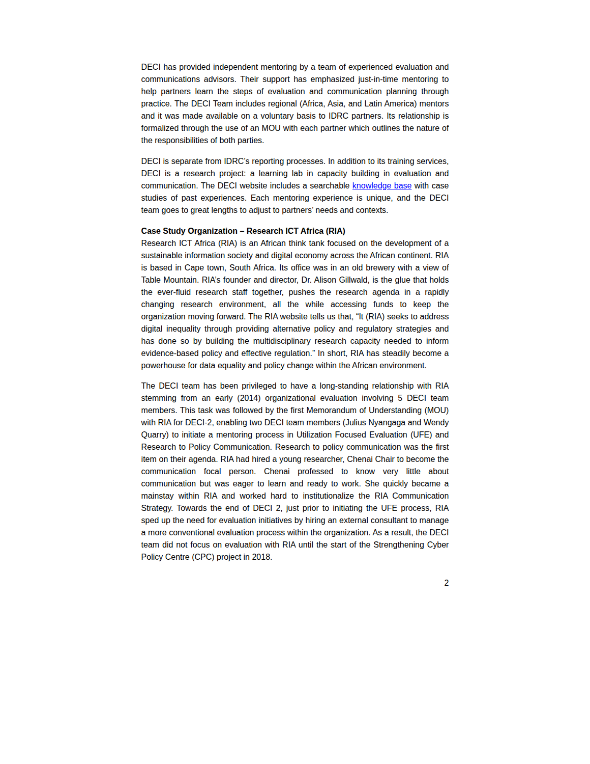DECI has provided independent mentoring by a team of experienced evaluation and communications advisors. Their support has emphasized just-in-time mentoring to help partners learn the steps of evaluation and communication planning through practice. The DECI Team includes regional (Africa, Asia, and Latin America) mentors and it was made available on a voluntary basis to IDRC partners. Its relationship is formalized through the use of an MOU with each partner which outlines the nature of the responsibilities of both parties.
DECI is separate from IDRC’s reporting processes. In addition to its training services, DECI is a research project: a learning lab in capacity building in evaluation and communication. The DECI website includes a searchable knowledge base with case studies of past experiences. Each mentoring experience is unique, and the DECI team goes to great lengths to adjust to partners’ needs and contexts.
Case Study Organization – Research ICT Africa (RIA)
Research ICT Africa (RIA) is an African think tank focused on the development of a sustainable information society and digital economy across the African continent. RIA is based in Cape town, South Africa. Its office was in an old brewery with a view of Table Mountain. RIA’s founder and director, Dr. Alison Gillwald, is the glue that holds the ever-fluid research staff together, pushes the research agenda in a rapidly changing research environment, all the while accessing funds to keep the organization moving forward. The RIA website tells us that, “It (RIA) seeks to address digital inequality through providing alternative policy and regulatory strategies and has done so by building the multidisciplinary research capacity needed to inform evidence-based policy and effective regulation.” In short, RIA has steadily become a powerhouse for data equality and policy change within the African environment.
The DECI team has been privileged to have a long-standing relationship with RIA stemming from an early (2014) organizational evaluation involving 5 DECI team members. This task was followed by the first Memorandum of Understanding (MOU) with RIA for DECI-2, enabling two DECI team members (Julius Nyangaga and Wendy Quarry) to initiate a mentoring process in Utilization Focused Evaluation (UFE) and Research to Policy Communication. Research to policy communication was the first item on their agenda. RIA had hired a young researcher, Chenai Chair to become the communication focal person. Chenai professed to know very little about communication but was eager to learn and ready to work. She quickly became a mainstay within RIA and worked hard to institutionalize the RIA Communication Strategy. Towards the end of DECI 2, just prior to initiating the UFE process, RIA sped up the need for evaluation initiatives by hiring an external consultant to manage a more conventional evaluation process within the organization. As a result, the DECI team did not focus on evaluation with RIA until the start of the Strengthening Cyber Policy Centre (CPC) project in 2018.
2